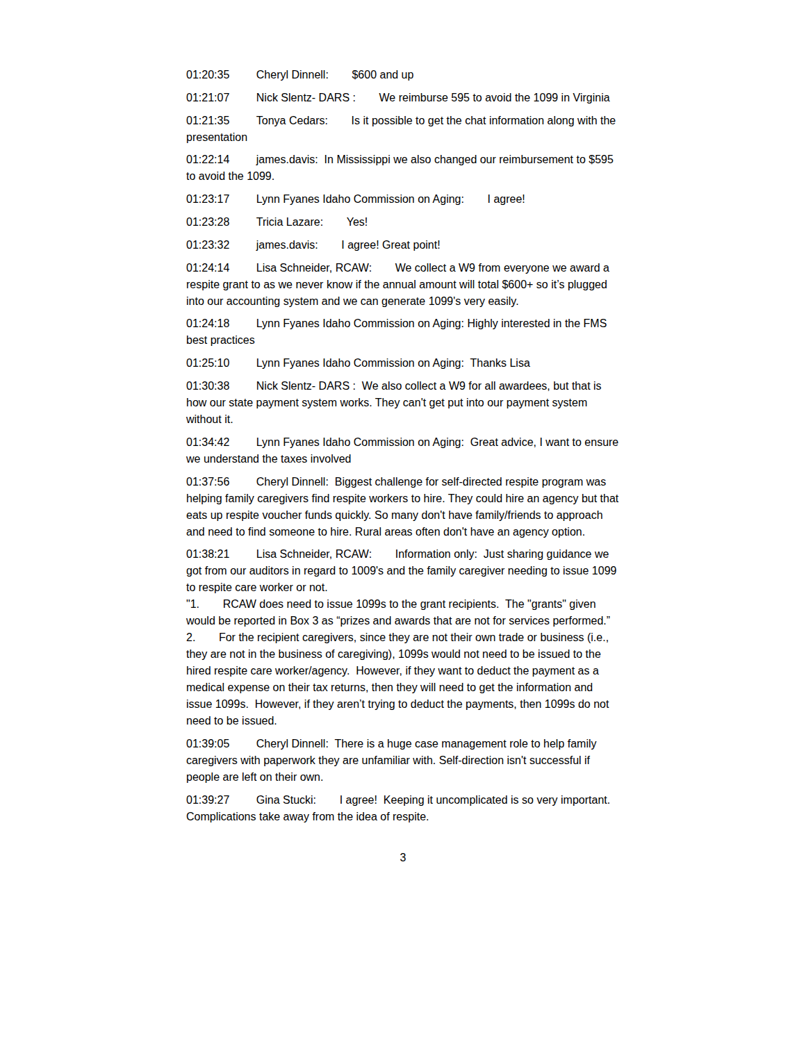01:20:35 Cheryl Dinnell: $600 and up
01:21:07 Nick Slentz- DARS : We reimburse 595 to avoid the 1099 in Virginia
01:21:35 Tonya Cedars: Is it possible to get the chat information along with the presentation
01:22:14 james.davis: In Mississippi we also changed our reimbursement to $595 to avoid the 1099.
01:23:17 Lynn Fyanes Idaho Commission on Aging: I agree!
01:23:28 Tricia Lazare: Yes!
01:23:32 james.davis: I agree! Great point!
01:24:14 Lisa Schneider, RCAW: We collect a W9 from everyone we award a respite grant to as we never know if the annual amount will total $600+ so it’s plugged into our accounting system and we can generate 1099's very easily.
01:24:18 Lynn Fyanes Idaho Commission on Aging: Highly interested in the FMS best practices
01:25:10 Lynn Fyanes Idaho Commission on Aging: Thanks Lisa
01:30:38 Nick Slentz- DARS : We also collect a W9 for all awardees, but that is how our state payment system works. They can't get put into our payment system without it.
01:34:42 Lynn Fyanes Idaho Commission on Aging: Great advice, I want to ensure we understand the taxes involved
01:37:56 Cheryl Dinnell: Biggest challenge for self-directed respite program was helping family caregivers find respite workers to hire. They could hire an agency but that eats up respite voucher funds quickly. So many don't have family/friends to approach and need to find someone to hire. Rural areas often don't have an agency option.
01:38:21 Lisa Schneider, RCAW: Information only: Just sharing guidance we got from our auditors in regard to 1009's and the family caregiver needing to issue 1099 to respite care worker or not.
"1. RCAW does need to issue 1099s to the grant recipients. The "grants" given would be reported in Box 3 as “prizes and awards that are not for services performed.”
2. For the recipient caregivers, since they are not their own trade or business (i.e., they are not in the business of caregiving), 1099s would not need to be issued to the hired respite care worker/agency. However, if they want to deduct the payment as a medical expense on their tax returns, then they will need to get the information and issue 1099s. However, if they aren’t trying to deduct the payments, then 1099s do not need to be issued.
01:39:05 Cheryl Dinnell: There is a huge case management role to help family caregivers with paperwork they are unfamiliar with. Self-direction isn't successful if people are left on their own.
01:39:27 Gina Stucki: I agree! Keeping it uncomplicated is so very important. Complications take away from the idea of respite.
3